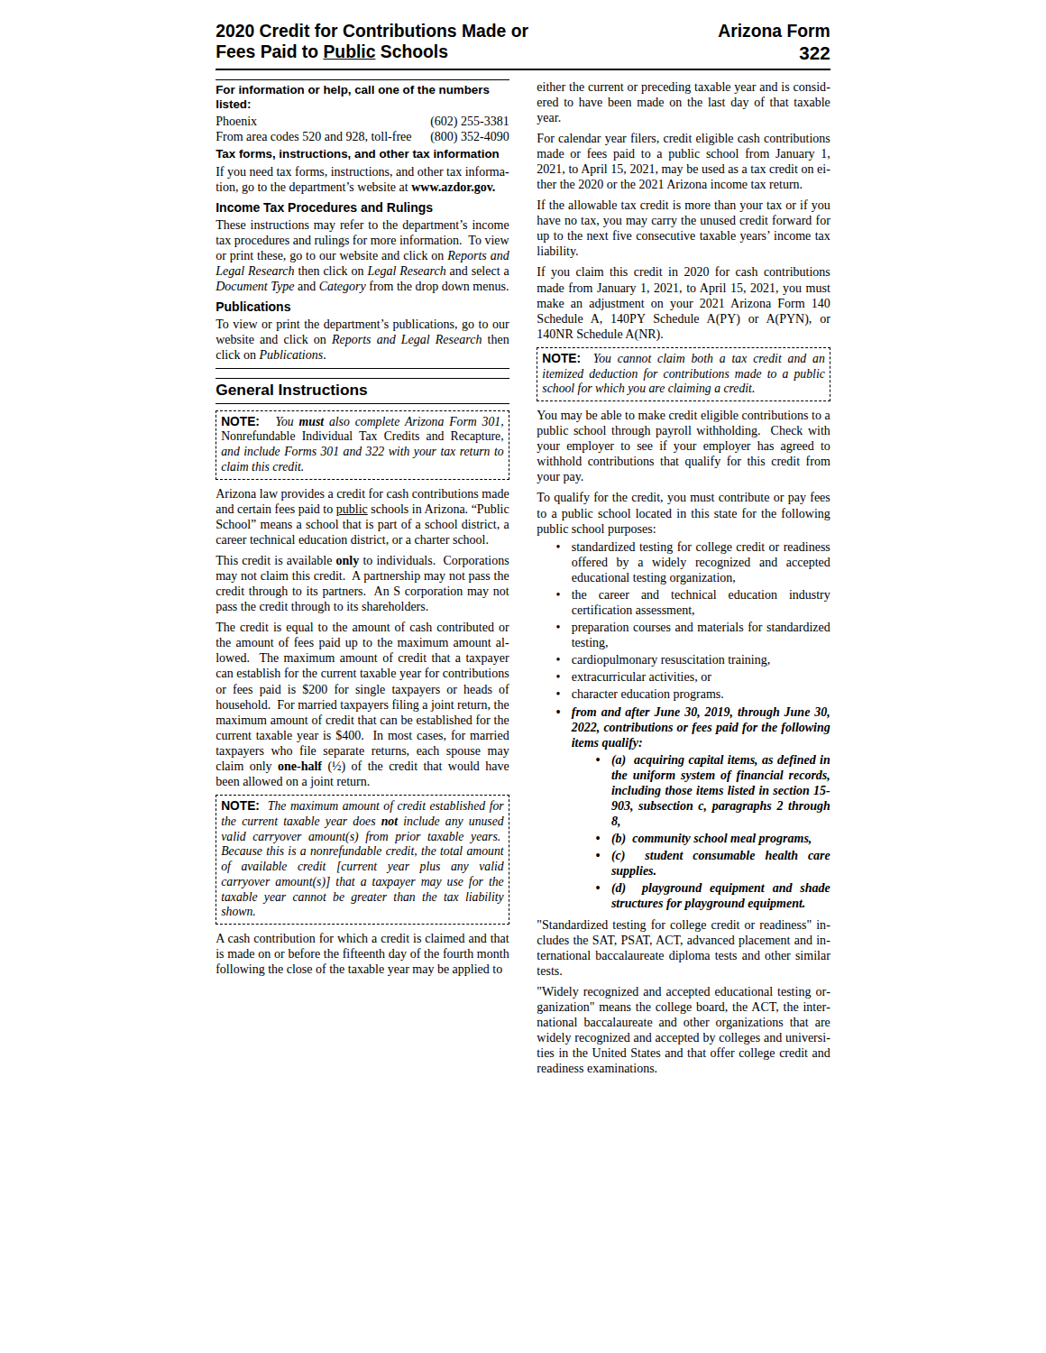2020 Credit for Contributions Made or
Fees Paid to Public Schools
Arizona Form
322
For information or help, call one of the numbers listed:
Phoenix(602) 255-3381
From area codes 520 and 928, toll-free(800) 352-4090
Tax forms, instructions, and other tax information
If you need tax forms, instructions, and other tax information, go to the department’s website at www.azdor.gov.
Income Tax Procedures and Rulings
These instructions may refer to the department’s income tax procedures and rulings for more information. To view or print these, go to our website and click on Reports and Legal Research then click on Legal Research and select a Document Type and Category from the drop down menus.
Publications
To view or print the department’s publications, go to our website and click on Reports and Legal Research then click on Publications.
General Instructions
NOTE: You must also complete Arizona Form 301, Nonrefundable Individual Tax Credits and Recapture, and include Forms 301 and 322 with your tax return to claim this credit.
Arizona law provides a credit for cash contributions made and certain fees paid to public schools in Arizona. “Public School” means a school that is part of a school district, a career technical education district, or a charter school.
This credit is available only to individuals. Corporations may not claim this credit. A partnership may not pass the credit through to its partners. An S corporation may not pass the credit through to its shareholders.
The credit is equal to the amount of cash contributed or the amount of fees paid up to the maximum amount allowed. The maximum amount of credit that a taxpayer can establish for the current taxable year for contributions or fees paid is $200 for single taxpayers or heads of household. For married taxpayers filing a joint return, the maximum amount of credit that can be established for the current taxable year is $400. In most cases, for married taxpayers who file separate returns, each spouse may claim only one-half (½) of the credit that would have been allowed on a joint return.
NOTE: The maximum amount of credit established for the current taxable year does not include any unused valid carryover amount(s) from prior taxable years. Because this is a nonrefundable credit, the total amount of available credit [current year plus any valid carryover amount(s)] that a taxpayer may use for the taxable year cannot be greater than the tax liability shown.
A cash contribution for which a credit is claimed and that is made on or before the fifteenth day of the fourth month following the close of the taxable year may be applied to
either the current or preceding taxable year and is considered to have been made on the last day of that taxable year.
For calendar year filers, credit eligible cash contributions made or fees paid to a public school from January 1, 2021, to April 15, 2021, may be used as a tax credit on either the 2020 or the 2021 Arizona income tax return.
If the allowable tax credit is more than your tax or if you have no tax, you may carry the unused credit forward for up to the next five consecutive taxable years’ income tax liability.
If you claim this credit in 2020 for cash contributions made from January 1, 2021, to April 15, 2021, you must make an adjustment on your 2021 Arizona Form 140 Schedule A, 140PY Schedule A(PY) or A(PYN), or 140NR Schedule A(NR).
NOTE: You cannot claim both a tax credit and an itemized deduction for contributions made to a public school for which you are claiming a credit.
You may be able to make credit eligible contributions to a public school through payroll withholding. Check with your employer to see if your employer has agreed to withhold contributions that qualify for this credit from your pay.
To qualify for the credit, you must contribute or pay fees to a public school located in this state for the following public school purposes:
standardized testing for college credit or readiness offered by a widely recognized and accepted educational testing organization,
the career and technical education industry certification assessment,
preparation courses and materials for standardized testing,
cardiopulmonary resuscitation training,
extracurricular activities, or
character education programs.
from and after June 30, 2019, through June 30, 2022, contributions or fees paid for the following items qualify:
(a) acquiring capital items, as defined in the uniform system of financial records, including those items listed in section 15-903, subsection c, paragraphs 2 through 8,
(b) community school meal programs,
(c) student consumable health care supplies.
(d) playground equipment and shade structures for playground equipment.
"Standardized testing for college credit or readiness" includes the SAT, PSAT, ACT, advanced placement and international baccalaureate diploma tests and other similar tests.
"Widely recognized and accepted educational testing organization" means the college board, the ACT, the international baccalaureate and other organizations that are widely recognized and accepted by colleges and universities in the United States and that offer college credit and readiness examinations.